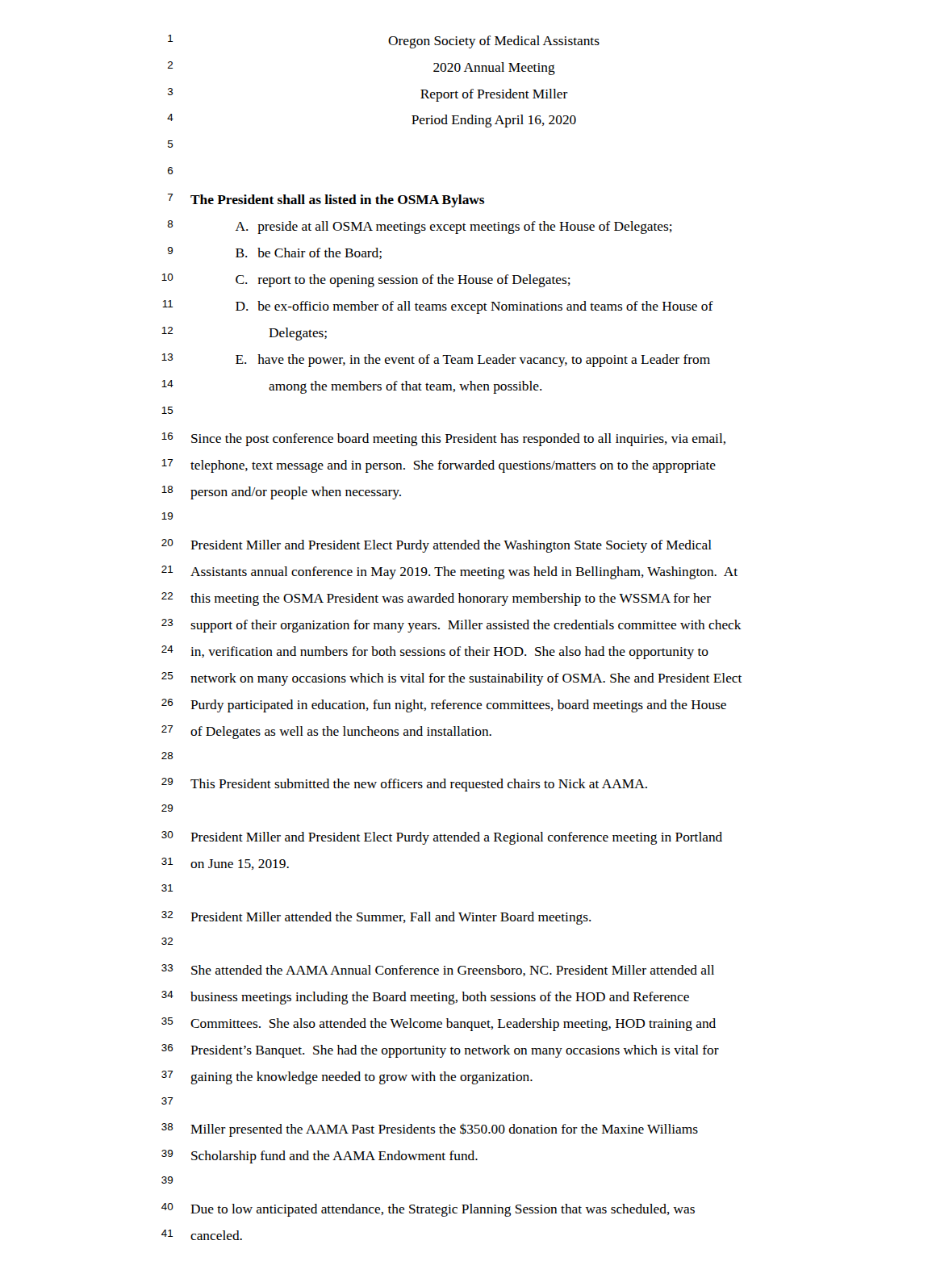Oregon Society of Medical Assistants
2020 Annual Meeting
Report of President Miller
Period Ending April 16, 2020
The President shall as listed in the OSMA Bylaws
A. preside at all OSMA meetings except meetings of the House of Delegates;
B. be Chair of the Board;
C. report to the opening session of the House of Delegates;
D. be ex-officio member of all teams except Nominations and teams of the House of
Delegates;
E. have the power, in the event of a Team Leader vacancy, to appoint a Leader from
among the members of that team, when possible.
Since the post conference board meeting this President has responded to all inquiries, via email,
telephone, text message and in person. She forwarded questions/matters on to the appropriate
person and/or people when necessary.
President Miller and President Elect Purdy attended the Washington State Society of Medical
Assistants annual conference in May 2019. The meeting was held in Bellingham, Washington. At
this meeting the OSMA President was awarded honorary membership to the WSSMA for her
support of their organization for many years. Miller assisted the credentials committee with check
in, verification and numbers for both sessions of their HOD. She also had the opportunity to
network on many occasions which is vital for the sustainability of OSMA. She and President Elect
Purdy participated in education, fun night, reference committees, board meetings and the House
of Delegates as well as the luncheons and installation.
This President submitted the new officers and requested chairs to Nick at AAMA.
President Miller and President Elect Purdy attended a Regional conference meeting in Portland
on June 15, 2019.
President Miller attended the Summer, Fall and Winter Board meetings.
She attended the AAMA Annual Conference in Greensboro, NC. President Miller attended all
business meetings including the Board meeting, both sessions of the HOD and Reference
Committees. She also attended the Welcome banquet, Leadership meeting, HOD training and
President’s Banquet. She had the opportunity to network on many occasions which is vital for
gaining the knowledge needed to grow with the organization.
Miller presented the AAMA Past Presidents the $350.00 donation for the Maxine Williams
Scholarship fund and the AAMA Endowment fund.
Due to low anticipated attendance, the Strategic Planning Session that was scheduled, was
canceled.